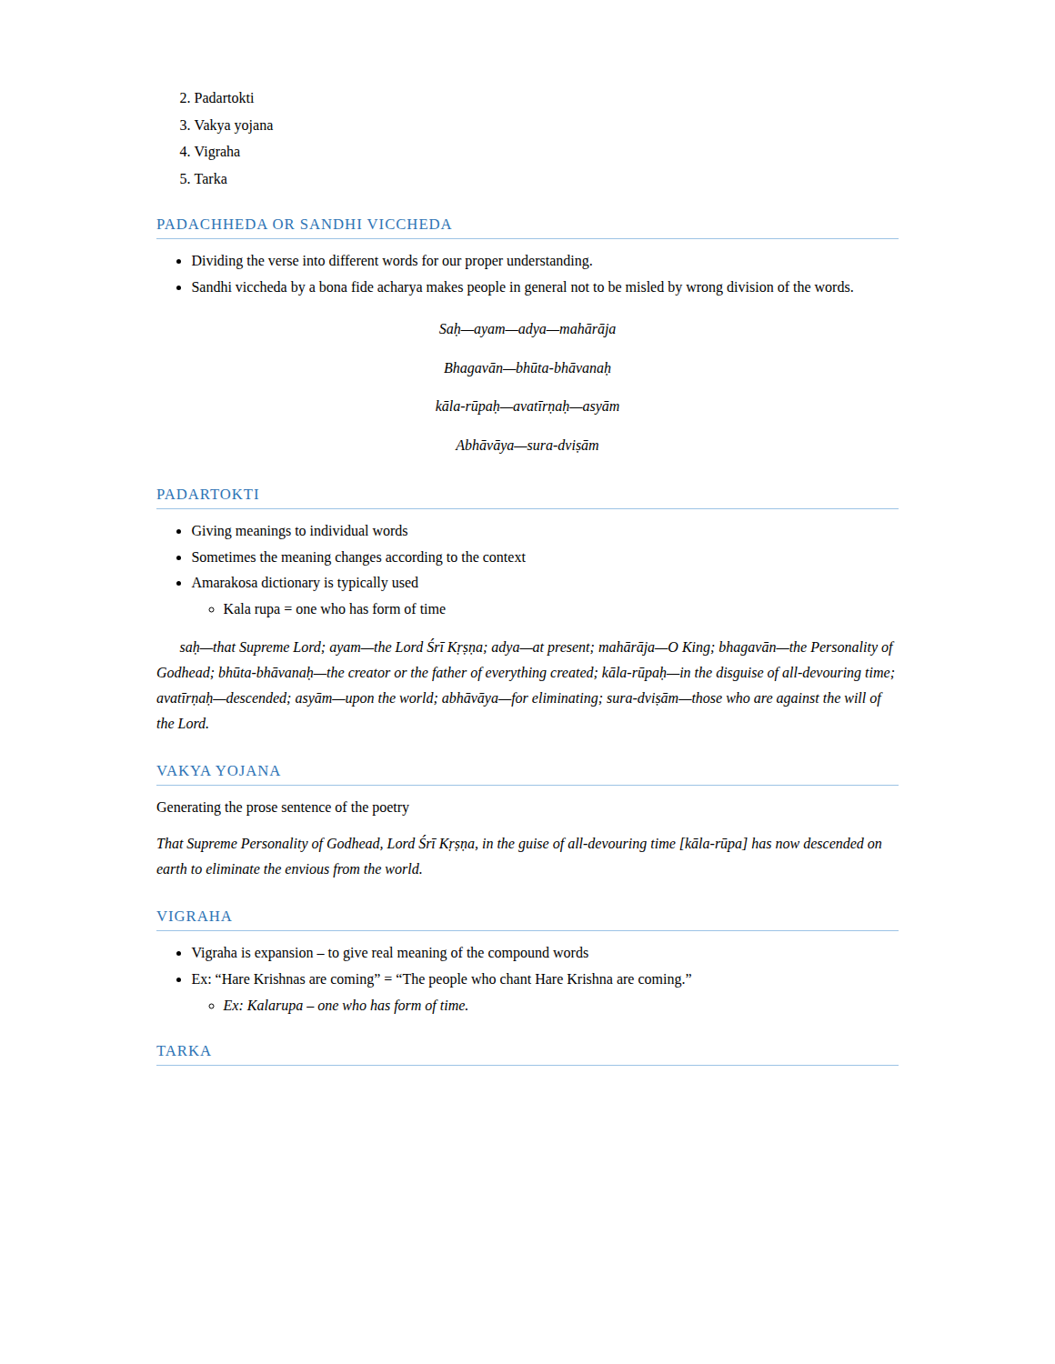Padartokti
Vakya yojana
Vigraha
Tarka
Padachheda or Sandhi Viccheda
Dividing the verse into different words for our proper understanding.
Sandhi viccheda by a bona fide acharya makes people in general not to be misled by wrong division of the words.
Saḥ—ayam—adya—mahārāja
Bhagavān—bhūta-bhāvanaḥ
kāla-rūpaḥ—avatīrṇaḥ—asyām
Abhāvāya—sura-dviṣām
Padartokti
Giving meanings to individual words
Sometimes the meaning changes according to the context
Amarakosa dictionary is typically used
Kala rupa = one who has form of time
saḥ—that Supreme Lord; ayam—the Lord Śrī Kṛṣṇa; adya—at present; mahārāja—O King; bhagavān—the Personality of Godhead; bhūta-bhāvanaḥ—the creator or the father of everything created; kāla-rūpaḥ—in the disguise of all-devouring time; avatīrṇaḥ—descended; asyām—upon the world; abhāvāya—for eliminating; sura-dviṣām—those who are against the will of the Lord.
Vakya Yojana
Generating the prose sentence of the poetry
That Supreme Personality of Godhead, Lord Śrī Kṛṣṇa, in the guise of all-devouring time [kāla-rūpa] has now descended on earth to eliminate the envious from the world.
Vigraha
Vigraha is expansion – to give real meaning of the compound words
Ex: “Hare Krishnas are coming” = “The people who chant Hare Krishna are coming.”
Ex: Kalarupa – one who has form of time.
Tarka